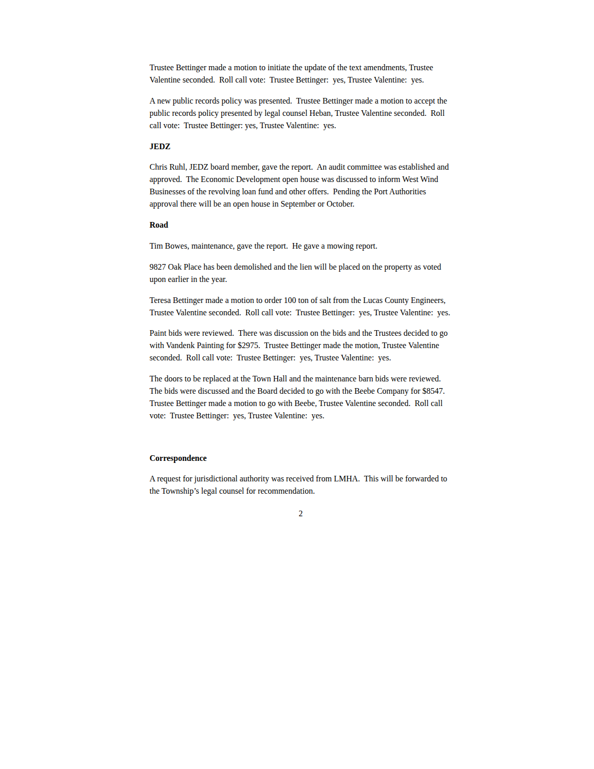Trustee Bettinger made a motion to initiate the update of the text amendments, Trustee Valentine seconded. Roll call vote: Trustee Bettinger: yes, Trustee Valentine: yes.
A new public records policy was presented. Trustee Bettinger made a motion to accept the public records policy presented by legal counsel Heban, Trustee Valentine seconded. Roll call vote: Trustee Bettinger: yes, Trustee Valentine: yes.
JEDZ
Chris Ruhl, JEDZ board member, gave the report. An audit committee was established and approved. The Economic Development open house was discussed to inform West Wind Businesses of the revolving loan fund and other offers. Pending the Port Authorities approval there will be an open house in September or October.
Road
Tim Bowes, maintenance, gave the report. He gave a mowing report.
9827 Oak Place has been demolished and the lien will be placed on the property as voted upon earlier in the year.
Teresa Bettinger made a motion to order 100 ton of salt from the Lucas County Engineers, Trustee Valentine seconded. Roll call vote: Trustee Bettinger: yes, Trustee Valentine: yes.
Paint bids were reviewed. There was discussion on the bids and the Trustees decided to go with Vandenk Painting for $2975. Trustee Bettinger made the motion, Trustee Valentine seconded. Roll call vote: Trustee Bettinger: yes, Trustee Valentine: yes.
The doors to be replaced at the Town Hall and the maintenance barn bids were reviewed. The bids were discussed and the Board decided to go with the Beebe Company for $8547. Trustee Bettinger made a motion to go with Beebe, Trustee Valentine seconded. Roll call vote: Trustee Bettinger: yes, Trustee Valentine: yes.
Correspondence
A request for jurisdictional authority was received from LMHA. This will be forwarded to the Township’s legal counsel for recommendation.
2